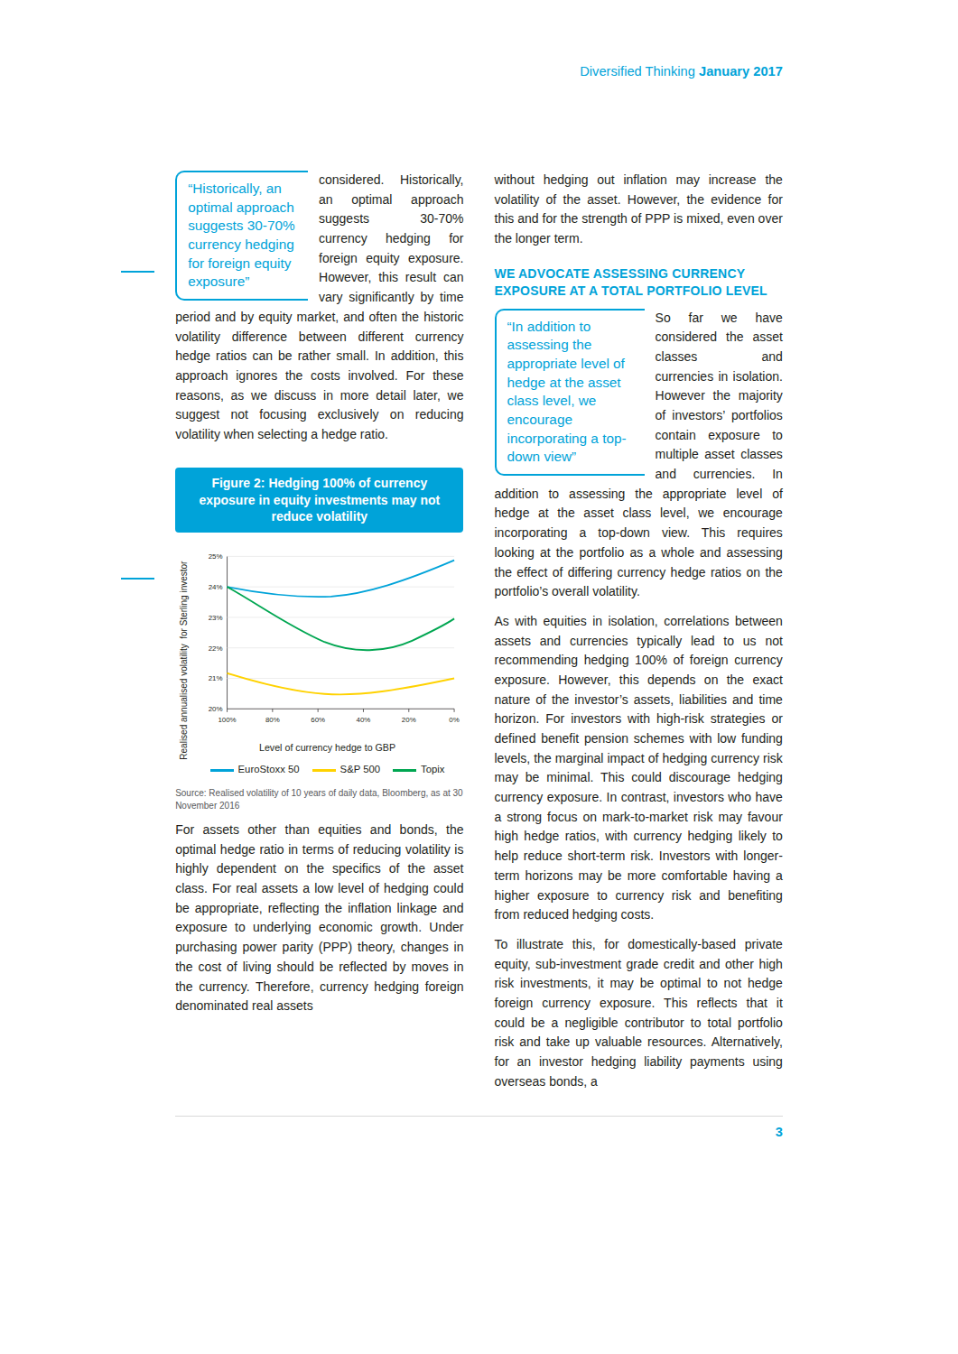Diversified Thinking January 2017
“Historically, an optimal approach suggests 30-70% currency hedging for foreign equity exposure”
considered. Historically, an optimal approach suggests 30-70% currency hedging for foreign equity exposure. However, this result can vary significantly by time period and by equity market, and often the historic volatility difference between different currency hedge ratios can be rather small. In addition, this approach ignores the costs involved. For these reasons, as we discuss in more detail later, we suggest not focusing exclusively on reducing volatility when selecting a hedge ratio.
Figure 2: Hedging 100% of currency exposure in equity investments may not reduce volatility
Realised annualised volatility for Sterling investor
25% 24% 23% 22% 21% 20% 100% 80% 60% 40% 20% 0%
Level of currency hedge to GBP
EuroStoxx 50
S&P 500
Topix
Source: Realised volatility of 10 years of daily data, Bloomberg, as at 30 November 2016
For assets other than equities and bonds, the optimal hedge ratio in terms of reducing volatility is highly dependent on the specifics of the asset class. For real assets a low level of hedging could be appropriate, reflecting the inflation linkage and exposure to underlying economic growth. Under purchasing power parity (PPP) theory, changes in the cost of living should be reflected by moves in the currency. Therefore, currency hedging foreign denominated real assets
without hedging out inflation may increase the volatility of the asset. However, the evidence for this and for the strength of PPP is mixed, even over the longer term.
We advocate assessing currency exposure at a total portfolio level
“In addition to assessing the appropriate level of hedge at the asset class level, we encourage incorporating a top-down view”
So far we have considered the asset classes and currencies in isolation. However the majority of investors’ portfolios contain exposure to multiple asset classes and currencies. In addition to assessing the appropriate level of hedge at the asset class level, we encourage incorporating a top-down view. This requires looking at the portfolio as a whole and assessing the effect of differing currency hedge ratios on the portfolio’s overall volatility.
As with equities in isolation, correlations between assets and currencies typically lead to us not recommending hedging 100% of foreign currency exposure. However, this depends on the exact nature of the investor’s assets, liabilities and time horizon. For investors with high-risk strategies or defined benefit pension schemes with low funding levels, the marginal impact of hedging currency risk may be minimal. This could discourage hedging currency exposure. In contrast, investors who have a strong focus on mark-to-market risk may favour high hedge ratios, with currency hedging likely to help reduce short-term risk. Investors with longer-term horizons may be more comfortable having a higher exposure to currency risk and benefiting from reduced hedging costs.
To illustrate this, for domestically-based private equity, sub-investment grade credit and other high risk investments, it may be optimal to not hedge foreign currency exposure. This reflects that it could be a negligible contributor to total portfolio risk and take up valuable resources. Alternatively, for an investor hedging liability payments using overseas bonds, a
3